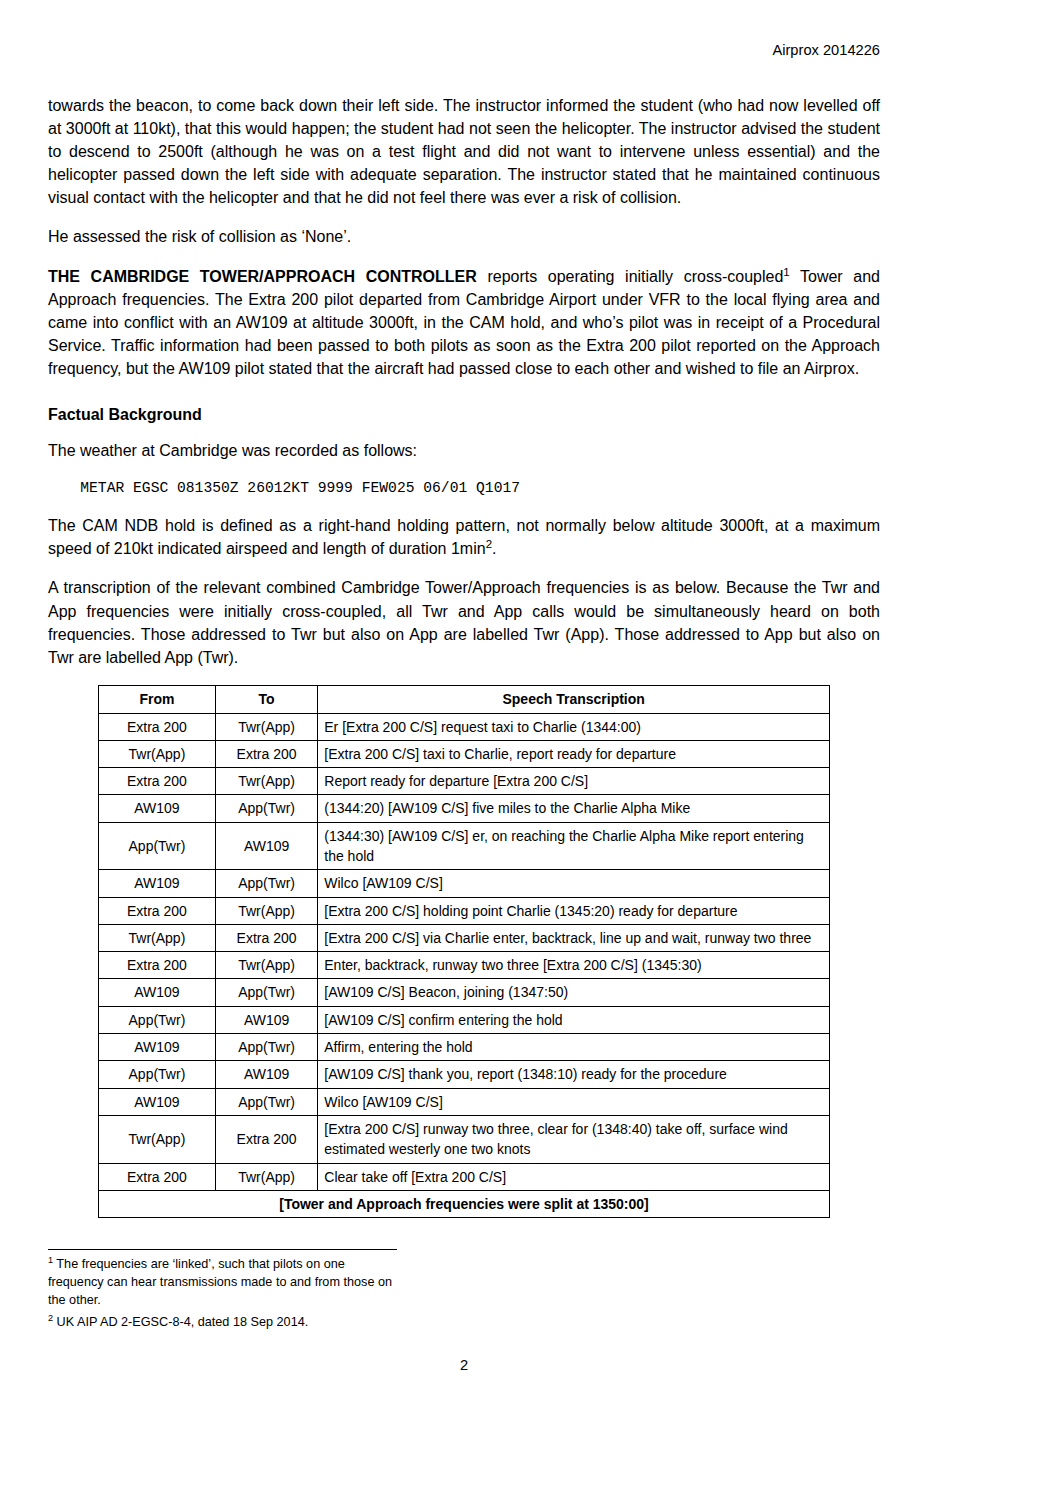Airprox 2014226
towards the beacon, to come back down their left side. The instructor informed the student (who had now levelled off at 3000ft at 110kt), that this would happen; the student had not seen the helicopter. The instructor advised the student to descend to 2500ft (although he was on a test flight and did not want to intervene unless essential) and the helicopter passed down the left side with adequate separation. The instructor stated that he maintained continuous visual contact with the helicopter and that he did not feel there was ever a risk of collision.
He assessed the risk of collision as ‘None’.
THE CAMBRIDGE TOWER/APPROACH CONTROLLER reports operating initially cross-coupled1 Tower and Approach frequencies. The Extra 200 pilot departed from Cambridge Airport under VFR to the local flying area and came into conflict with an AW109 at altitude 3000ft, in the CAM hold, and who’s pilot was in receipt of a Procedural Service. Traffic information had been passed to both pilots as soon as the Extra 200 pilot reported on the Approach frequency, but the AW109 pilot stated that the aircraft had passed close to each other and wished to file an Airprox.
Factual Background
The weather at Cambridge was recorded as follows:
METAR EGSC 081350Z 26012KT 9999 FEW025 06/01 Q1017
The CAM NDB hold is defined as a right-hand holding pattern, not normally below altitude 3000ft, at a maximum speed of 210kt indicated airspeed and length of duration 1min2.
A transcription of the relevant combined Cambridge Tower/Approach frequencies is as below. Because the Twr and App frequencies were initially cross-coupled, all Twr and App calls would be simultaneously heard on both frequencies. Those addressed to Twr but also on App are labelled Twr (App). Those addressed to App but also on Twr are labelled App (Twr).
| From | To | Speech Transcription |
| --- | --- | --- |
| Extra 200 | Twr(App) | Er [Extra 200 C/S] request taxi to Charlie (1344:00) |
| Twr(App) | Extra 200 | [Extra 200 C/S] taxi to Charlie, report ready for departure |
| Extra 200 | Twr(App) | Report ready for departure [Extra 200 C/S] |
| AW109 | App(Twr) | (1344:20) [AW109 C/S] five miles to the Charlie Alpha Mike |
| App(Twr) | AW109 | (1344:30) [AW109 C/S] er, on reaching the Charlie Alpha Mike report entering the hold |
| AW109 | App(Twr) | Wilco [AW109 C/S] |
| Extra 200 | Twr(App) | [Extra 200 C/S] holding point Charlie (1345:20) ready for departure |
| Twr(App) | Extra 200 | [Extra 200 C/S] via Charlie enter, backtrack, line up and wait, runway two three |
| Extra 200 | Twr(App) | Enter, backtrack, runway two three [Extra 200 C/S] (1345:30) |
| AW109 | App(Twr) | [AW109 C/S] Beacon, joining (1347:50) |
| App(Twr) | AW109 | [AW109 C/S] confirm entering the hold |
| AW109 | App(Twr) | Affirm, entering the hold |
| App(Twr) | AW109 | [AW109 C/S] thank you, report (1348:10) ready for the procedure |
| AW109 | App(Twr) | Wilco [AW109 C/S] |
| Twr(App) | Extra 200 | [Extra 200 C/S] runway two three, clear for (1348:40) take off, surface wind estimated westerly one two knots |
| Extra 200 | Twr(App) | Clear take off [Extra 200 C/S] |
| [Tower and Approach frequencies were split at 1350:00] |
1 The frequencies are ‘linked’, such that pilots on one frequency can hear transmissions made to and from those on the other.
2 UK AIP AD 2-EGSC-8-4, dated 18 Sep 2014.
2